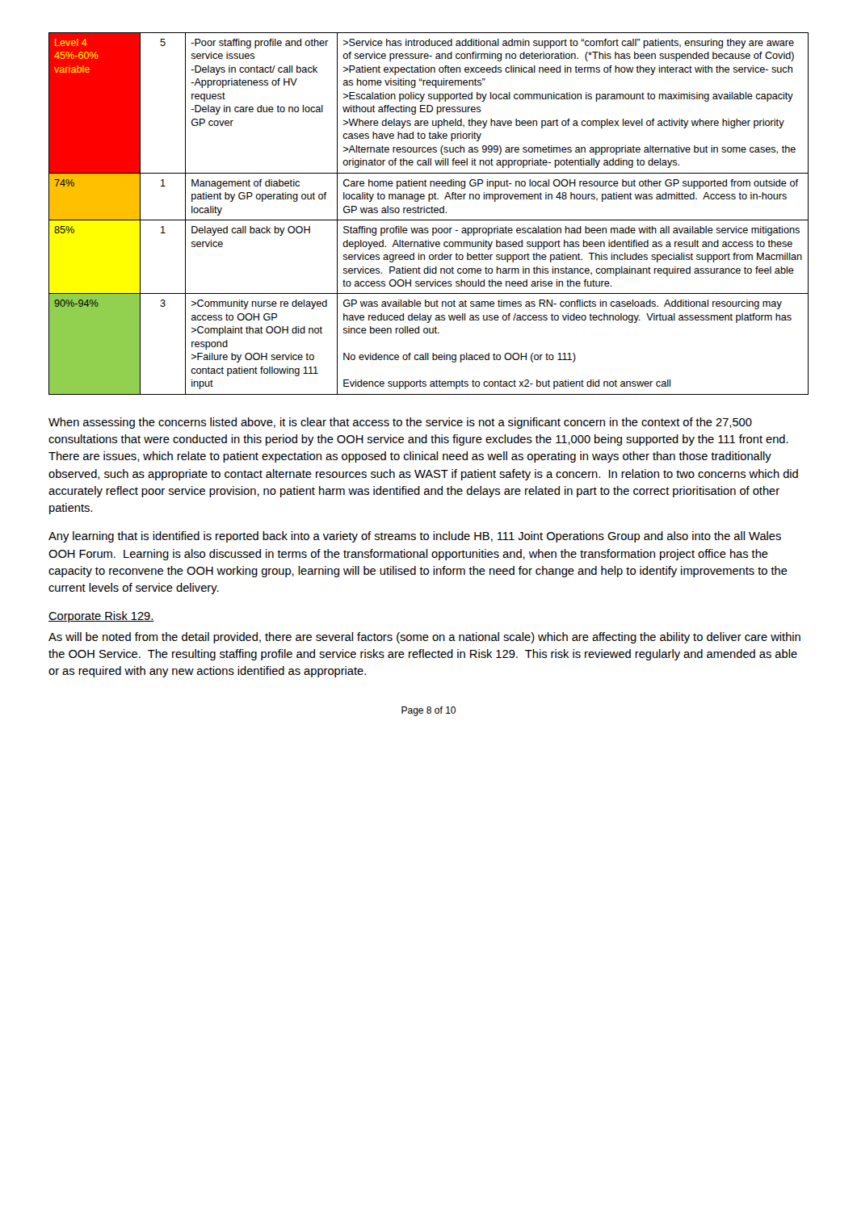| Level 4 45%-60% variable | 5 | -Poor staffing profile and other service issues -Delays in contact/ call back -Appropriateness of HV request -Delay in care due to no local GP cover | >Service has introduced additional admin support to “comfort call” patients, ensuring they are aware of service pressure- and confirming no deterioration. (*This has been suspended because of Covid) >Patient expectation often exceeds clinical need in terms of how they interact with the service- such as home visiting “requirements” >Escalation policy supported by local communication is paramount to maximising available capacity without affecting ED pressures >Where delays are upheld, they have been part of a complex level of activity where higher priority cases have had to take priority >Alternate resources (such as 999) are sometimes an appropriate alternative but in some cases, the originator of the call will feel it not appropriate- potentially adding to delays. |
| 74% | 1 | Management of diabetic patient by GP operating out of locality | Care home patient needing GP input- no local OOH resource but other GP supported from outside of locality to manage pt. After no improvement in 48 hours, patient was admitted. Access to in-hours GP was also restricted. |
| 85% | 1 | Delayed call back by OOH service | Staffing profile was poor - appropriate escalation had been made with all available service mitigations deployed. Alternative community based support has been identified as a result and access to these services agreed in order to better support the patient. This includes specialist support from Macmillan services. Patient did not come to harm in this instance, complainant required assurance to feel able to access OOH services should the need arise in the future. |
| 90%-94% | 3 | >Community nurse re delayed access to OOH GP >Complaint that OOH did not respond >Failure by OOH service to contact patient following 111 input | GP was available but not at same times as RN- conflicts in caseloads. Additional resourcing may have reduced delay as well as use of /access to video technology. Virtual assessment platform has since been rolled out. No evidence of call being placed to OOH (or to 111) Evidence supports attempts to contact x2- but patient did not answer call |
When assessing the concerns listed above, it is clear that access to the service is not a significant concern in the context of the 27,500 consultations that were conducted in this period by the OOH service and this figure excludes the 11,000 being supported by the 111 front end. There are issues, which relate to patient expectation as opposed to clinical need as well as operating in ways other than those traditionally observed, such as appropriate to contact alternate resources such as WAST if patient safety is a concern. In relation to two concerns which did accurately reflect poor service provision, no patient harm was identified and the delays are related in part to the correct prioritisation of other patients.
Any learning that is identified is reported back into a variety of streams to include HB, 111 Joint Operations Group and also into the all Wales OOH Forum. Learning is also discussed in terms of the transformational opportunities and, when the transformation project office has the capacity to reconvene the OOH working group, learning will be utilised to inform the need for change and help to identify improvements to the current levels of service delivery.
Corporate Risk 129.
As will be noted from the detail provided, there are several factors (some on a national scale) which are affecting the ability to deliver care within the OOH Service. The resulting staffing profile and service risks are reflected in Risk 129. This risk is reviewed regularly and amended as able or as required with any new actions identified as appropriate.
Page 8 of 10